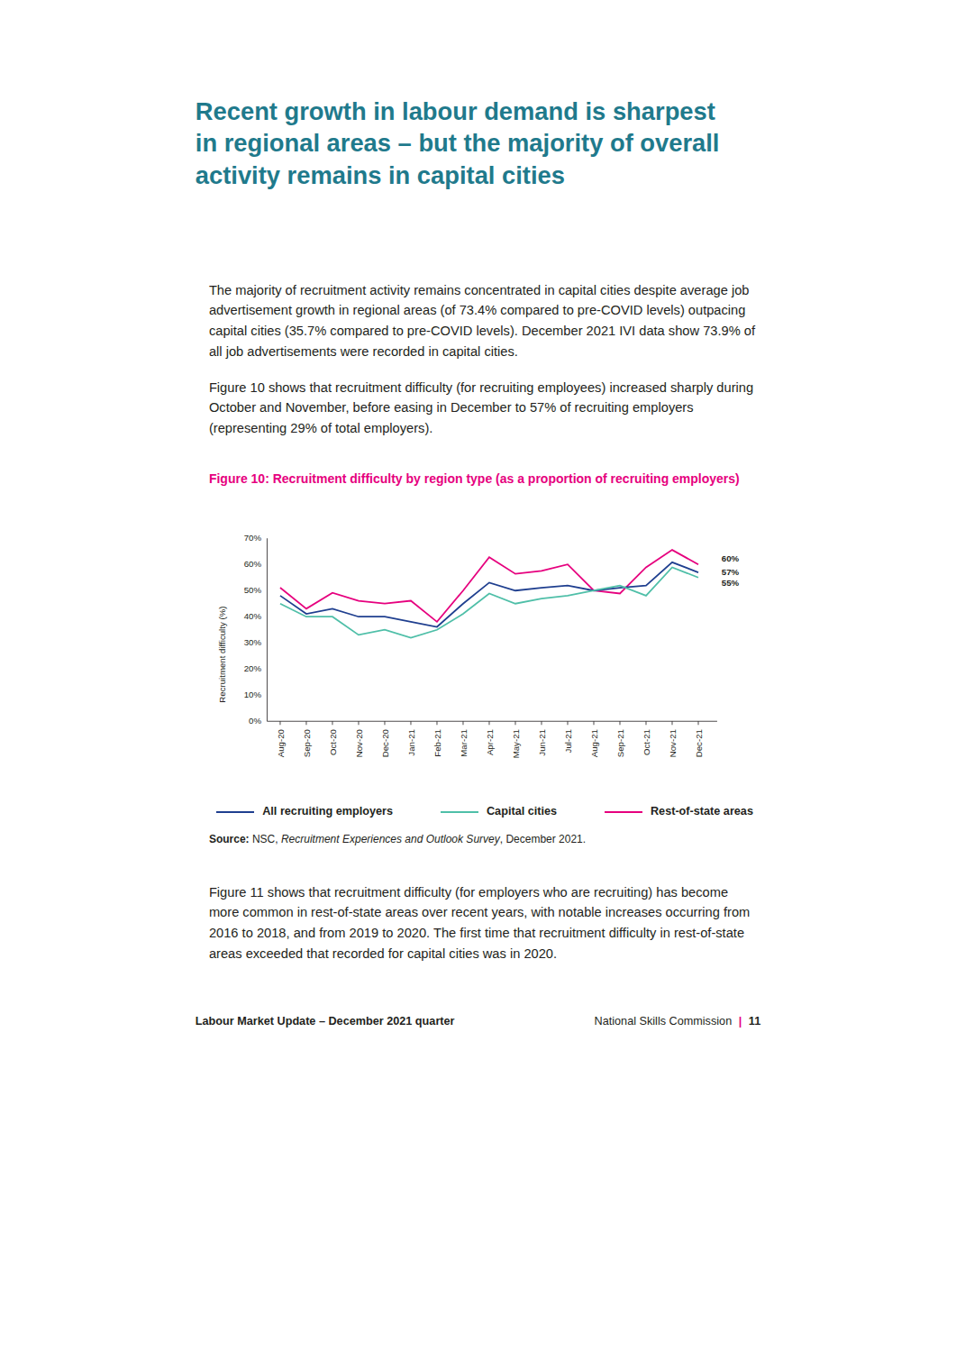Recent growth in labour demand is sharpest in regional areas – but the majority of overall activity remains in capital cities
The majority of recruitment activity remains concentrated in capital cities despite average job advertisement growth in regional areas (of 73.4% compared to pre-COVID levels) outpacing capital cities (35.7% compared to pre-COVID levels). December 2021 IVI data show 73.9% of all job advertisements were recorded in capital cities.
Figure 10 shows that recruitment difficulty (for recruiting employees) increased sharply during October and November, before easing in December to 57% of recruiting employers (representing 29% of total employers).
Figure 10: Recruitment difficulty by region type (as a proportion of recruiting employers)
Recruitment difficulty (%) 70% 60% 50% 40% 30% 20% 10% 0% Aug-20 Sep-20 Oct-20 Nov-20 Dec-20 Jan-21 Feb-21 Mar-21 Apr-21 May-21 Jun-21 Jul-21 Aug-21 Sep-21 Oct-21 Nov-21 Dec-21 60% 57% 55%
All recruiting employers Capital cities Rest-of-state areas
Source: NSC, Recruitment Experiences and Outlook Survey, December 2021.
Figure 11 shows that recruitment difficulty (for employers who are recruiting) has become more common in rest-of-state areas over recent years, with notable increases occurring from 2016 to 2018, and from 2019 to 2020. The first time that recruitment difficulty in rest-of-state areas exceeded that recorded for capital cities was in 2020.
Labour Market Update – December 2021 quarter
National Skills Commission|11